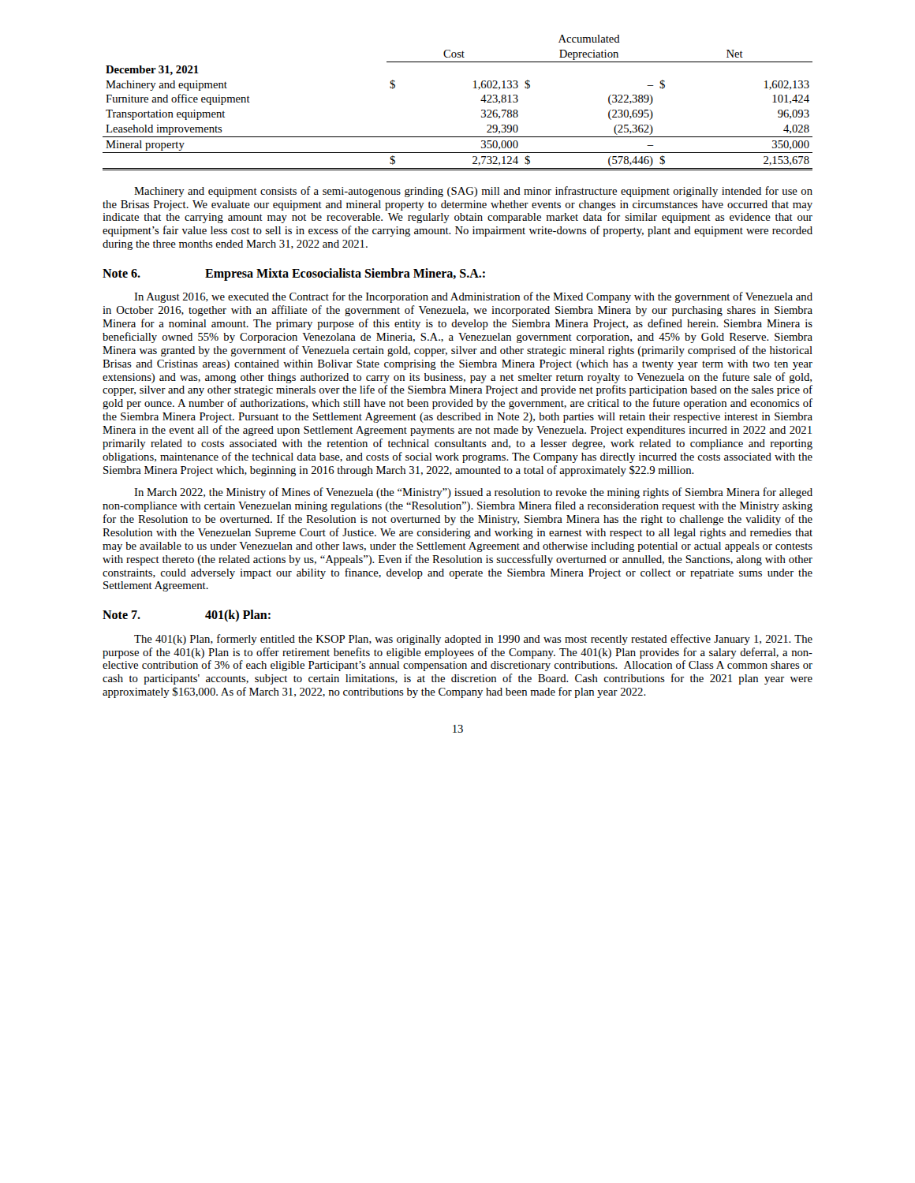| | | Accumulated | |
| --- | --- | --- | --- |
| | Cost | Depreciation | Net |
| December 31, 2021 |
| Machinery and equipment | $ | 1,602,133 | $ | – | $ | 1,602,133 |
| Furniture and office equipment | | 423,813 | | (322,389) | | 101,424 |
| Transportation equipment | | 326,788 | | (230,695) | | 96,093 |
| Leasehold improvements | | 29,390 | | (25,362) | | 4,028 |
| Mineral property | | 350,000 | | – | | 350,000 |
| | $ | 2,732,124 | $ | (578,446) | $ | 2,153,678 |
Machinery and equipment consists of a semi-autogenous grinding (SAG) mill and minor infrastructure equipment originally intended for use on the Brisas Project. We evaluate our equipment and mineral property to determine whether events or changes in circumstances have occurred that may indicate that the carrying amount may not be recoverable. We regularly obtain comparable market data for similar equipment as evidence that our equipment’s fair value less cost to sell is in excess of the carrying amount. No impairment write-downs of property, plant and equipment were recorded during the three months ended March 31, 2022 and 2021.
Note 6. Empresa Mixta Ecosocialista Siembra Minera, S.A.:
In August 2016, we executed the Contract for the Incorporation and Administration of the Mixed Company with the government of Venezuela and in October 2016, together with an affiliate of the government of Venezuela, we incorporated Siembra Minera by our purchasing shares in Siembra Minera for a nominal amount. The primary purpose of this entity is to develop the Siembra Minera Project, as defined herein. Siembra Minera is beneficially owned 55% by Corporacion Venezolana de Mineria, S.A., a Venezuelan government corporation, and 45% by Gold Reserve. Siembra Minera was granted by the government of Venezuela certain gold, copper, silver and other strategic mineral rights (primarily comprised of the historical Brisas and Cristinas areas) contained within Bolivar State comprising the Siembra Minera Project (which has a twenty year term with two ten year extensions) and was, among other things authorized to carry on its business, pay a net smelter return royalty to Venezuela on the future sale of gold, copper, silver and any other strategic minerals over the life of the Siembra Minera Project and provide net profits participation based on the sales price of gold per ounce. A number of authorizations, which still have not been provided by the government, are critical to the future operation and economics of the Siembra Minera Project. Pursuant to the Settlement Agreement (as described in Note 2), both parties will retain their respective interest in Siembra Minera in the event all of the agreed upon Settlement Agreement payments are not made by Venezuela. Project expenditures incurred in 2022 and 2021 primarily related to costs associated with the retention of technical consultants and, to a lesser degree, work related to compliance and reporting obligations, maintenance of the technical data base, and costs of social work programs. The Company has directly incurred the costs associated with the Siembra Minera Project which, beginning in 2016 through March 31, 2022, amounted to a total of approximately $22.9 million.
In March 2022, the Ministry of Mines of Venezuela (the “Ministry”) issued a resolution to revoke the mining rights of Siembra Minera for alleged non-compliance with certain Venezuelan mining regulations (the “Resolution”). Siembra Minera filed a reconsideration request with the Ministry asking for the Resolution to be overturned. If the Resolution is not overturned by the Ministry, Siembra Minera has the right to challenge the validity of the Resolution with the Venezuelan Supreme Court of Justice. We are considering and working in earnest with respect to all legal rights and remedies that may be available to us under Venezuelan and other laws, under the Settlement Agreement and otherwise including potential or actual appeals or contests with respect thereto (the related actions by us, “Appeals”). Even if the Resolution is successfully overturned or annulled, the Sanctions, along with other constraints, could adversely impact our ability to finance, develop and operate the Siembra Minera Project or collect or repatriate sums under the Settlement Agreement.
Note 7. 401(k) Plan:
The 401(k) Plan, formerly entitled the KSOP Plan, was originally adopted in 1990 and was most recently restated effective January 1, 2021. The purpose of the 401(k) Plan is to offer retirement benefits to eligible employees of the Company. The 401(k) Plan provides for a salary deferral, a non-elective contribution of 3% of each eligible Participant’s annual compensation and discretionary contributions. Allocation of Class A common shares or cash to participants' accounts, subject to certain limitations, is at the discretion of the Board. Cash contributions for the 2021 plan year were approximately $163,000. As of March 31, 2022, no contributions by the Company had been made for plan year 2022.
13